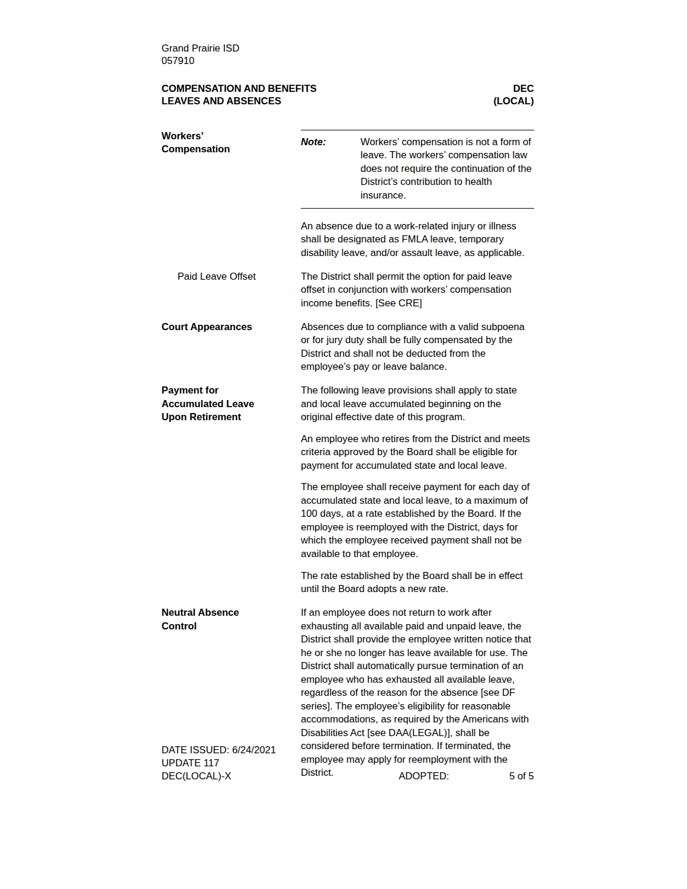Grand Prairie ISD
057910
COMPENSATION AND BENEFITS
LEAVES AND ABSENCES
DEC
(LOCAL)
| Workers’ Compensation | Note: Workers’ compensation is not a form of leave. The workers’ compensation law does not require the continuation of the District’s contribution to health insurance. An absence due to a work-related injury or illness shall be designated as FMLA leave, temporary disability leave, and/or assault leave, as applicable. |
| Paid Leave Offset | The District shall permit the option for paid leave offset in conjunction with workers’ compensation income benefits. [See CRE] |
| Court Appearances | Absences due to compliance with a valid subpoena or for jury duty shall be fully compensated by the District and shall not be deducted from the employee’s pay or leave balance. |
| Payment for Accumulated Leave Upon Retirement | The following leave provisions shall apply to state and local leave accumulated beginning on the original effective date of this program. An employee who retires from the District and meets criteria approved by the Board shall be eligible for payment for accumulated state and local leave. The employee shall receive payment for each day of accumulated state and local leave, to a maximum of 100 days, at a rate established by the Board. If the employee is reemployed with the District, days for which the employee received payment shall not be available to that employee. The rate established by the Board shall be in effect until the Board adopts a new rate. |
| Neutral Absence Control | If an employee does not return to work after exhausting all available paid and unpaid leave, the District shall provide the employee written notice that he or she no longer has leave available for use. The District shall automatically pursue termination of an employee who has exhausted all available leave, regardless of the reason for the absence [see DF series]. The employee’s eligibility for reasonable accommodations, as required by the Americans with Disabilities Act [see DAA(LEGAL)], shall be considered before termination. If terminated, the employee may apply for reemployment with the District. |
DATE ISSUED: 6/24/2021
UPDATE 117
DEC(LOCAL)-X
ADOPTED:
5 of 5